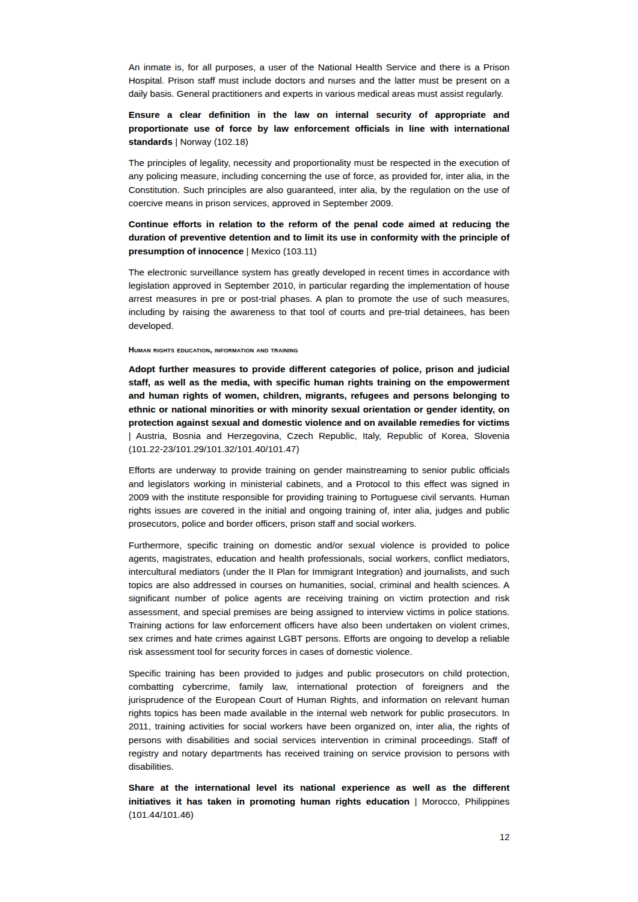An inmate is, for all purposes, a user of the National Health Service and there is a Prison Hospital. Prison staff must include doctors and nurses and the latter must be present on a daily basis. General practitioners and experts in various medical areas must assist regularly.
Ensure a clear definition in the law on internal security of appropriate and proportionate use of force by law enforcement officials in line with international standards | Norway (102.18)
The principles of legality, necessity and proportionality must be respected in the execution of any policing measure, including concerning the use of force, as provided for, inter alia, in the Constitution. Such principles are also guaranteed, inter alia, by the regulation on the use of coercive means in prison services, approved in September 2009.
Continue efforts in relation to the reform of the penal code aimed at reducing the duration of preventive detention and to limit its use in conformity with the principle of presumption of innocence | Mexico (103.11)
The electronic surveillance system has greatly developed in recent times in accordance with legislation approved in September 2010, in particular regarding the implementation of house arrest measures in pre or post-trial phases. A plan to promote the use of such measures, including by raising the awareness to that tool of courts and pre-trial detainees, has been developed.
Human rights education, information and training
Adopt further measures to provide different categories of police, prison and judicial staff, as well as the media, with specific human rights training on the empowerment and human rights of women, children, migrants, refugees and persons belonging to ethnic or national minorities or with minority sexual orientation or gender identity, on protection against sexual and domestic violence and on available remedies for victims | Austria, Bosnia and Herzegovina, Czech Republic, Italy, Republic of Korea, Slovenia (101.22-23/101.29/101.32/101.40/101.47)
Efforts are underway to provide training on gender mainstreaming to senior public officials and legislators working in ministerial cabinets, and a Protocol to this effect was signed in 2009 with the institute responsible for providing training to Portuguese civil servants. Human rights issues are covered in the initial and ongoing training of, inter alia, judges and public prosecutors, police and border officers, prison staff and social workers.
Furthermore, specific training on domestic and/or sexual violence is provided to police agents, magistrates, education and health professionals, social workers, conflict mediators, intercultural mediators (under the II Plan for Immigrant Integration) and journalists, and such topics are also addressed in courses on humanities, social, criminal and health sciences. A significant number of police agents are receiving training on victim protection and risk assessment, and special premises are being assigned to interview victims in police stations. Training actions for law enforcement officers have also been undertaken on violent crimes, sex crimes and hate crimes against LGBT persons. Efforts are ongoing to develop a reliable risk assessment tool for security forces in cases of domestic violence.
Specific training has been provided to judges and public prosecutors on child protection, combatting cybercrime, family law, international protection of foreigners and the jurisprudence of the European Court of Human Rights, and information on relevant human rights topics has been made available in the internal web network for public prosecutors. In 2011, training activities for social workers have been organized on, inter alia, the rights of persons with disabilities and social services intervention in criminal proceedings. Staff of registry and notary departments has received training on service provision to persons with disabilities.
Share at the international level its national experience as well as the different initiatives it has taken in promoting human rights education | Morocco, Philippines (101.44/101.46)
12